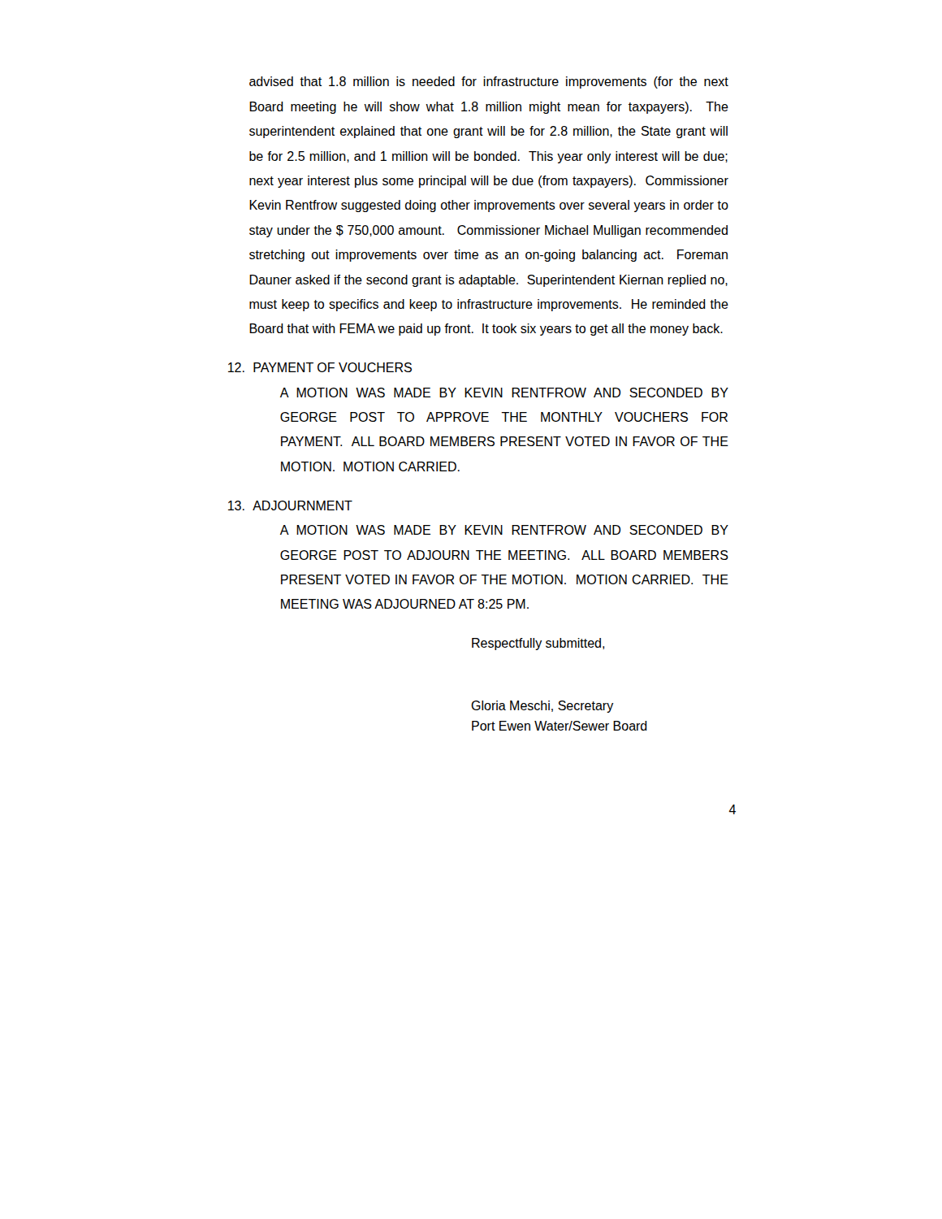advised that 1.8 million is needed for infrastructure improvements (for the next Board meeting he will show what 1.8 million might mean for taxpayers). The superintendent explained that one grant will be for 2.8 million, the State grant will be for 2.5 million, and 1 million will be bonded. This year only interest will be due; next year interest plus some principal will be due (from taxpayers). Commissioner Kevin Rentfrow suggested doing other improvements over several years in order to stay under the $ 750,000 amount. Commissioner Michael Mulligan recommended stretching out improvements over time as an on-going balancing act. Foreman Dauner asked if the second grant is adaptable. Superintendent Kiernan replied no, must keep to specifics and keep to infrastructure improvements. He reminded the Board that with FEMA we paid up front. It took six years to get all the money back.
PAYMENT OF VOUCHERS
A MOTION WAS MADE BY KEVIN RENTFROW AND SECONDED BY GEORGE POST TO APPROVE THE MONTHLY VOUCHERS FOR PAYMENT. ALL BOARD MEMBERS PRESENT VOTED IN FAVOR OF THE MOTION. MOTION CARRIED.
ADJOURNMENT
A MOTION WAS MADE BY KEVIN RENTFROW AND SECONDED BY GEORGE POST TO ADJOURN THE MEETING. ALL BOARD MEMBERS PRESENT VOTED IN FAVOR OF THE MOTION. MOTION CARRIED. THE MEETING WAS ADJOURNED AT 8:25 PM.
Respectfully submitted,
Gloria Meschi, Secretary
Port Ewen Water/Sewer Board
4